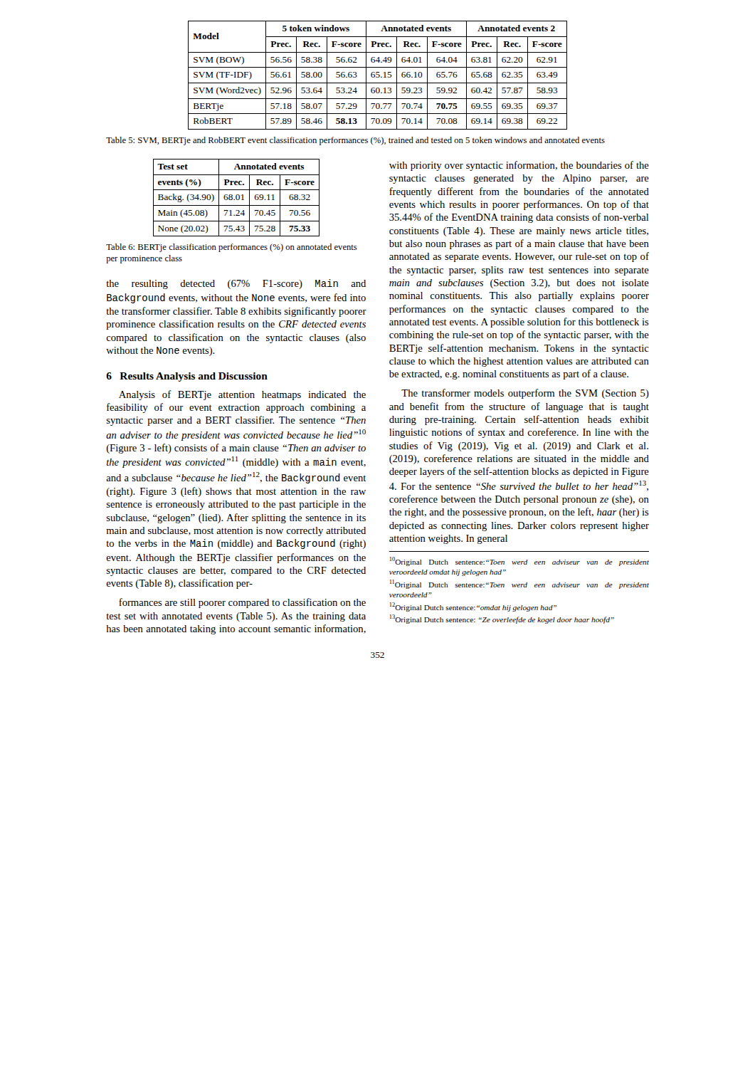| Model | 5 token windows | Annotated events | Annotated events 2 |
| --- | --- | --- | --- |
| Prec. | Rec. | F-score | Prec. | Rec. | F-score | Prec. | Rec. | F-score |
| SVM (BOW) | 56.56 | 58.38 | 56.62 | 64.49 | 64.01 | 64.04 | 63.81 | 62.20 | 62.91 |
| SVM (TF-IDF) | 56.61 | 58.00 | 56.63 | 65.15 | 66.10 | 65.76 | 65.68 | 62.35 | 63.49 |
| SVM (Word2vec) | 52.96 | 53.64 | 53.24 | 60.13 | 59.23 | 59.92 | 60.42 | 57.87 | 58.93 |
| BERTje | 57.18 | 58.07 | 57.29 | 70.77 | 70.74 | 70.75 | 69.55 | 69.35 | 69.37 |
| RobBERT | 57.89 | 58.46 | 58.13 | 70.09 | 70.14 | 70.08 | 69.14 | 69.38 | 69.22 |
Table 5: SVM, BERTje and RobBERT event classification performances (%), trained and tested on 5 token windows and annotated events
| Test set | Annotated events |
| --- | --- |
| events (%) | Prec. | Rec. | F-score |
| Backg. (34.90) | 68.01 | 69.11 | 68.32 |
| Main (45.08) | 71.24 | 70.45 | 70.56 |
| None (20.02) | 75.43 | 75.28 | 75.33 |
Table 6: BERTje classification performances (%) on annotated events per prominence class
the resulting detected (67% F1-score) Main and Background events, without the None events, were fed into the transformer classifier. Table 8 exhibits significantly poorer prominence classification results on the CRF detected events compared to classification on the syntactic clauses (also without the None events).
6 Results Analysis and Discussion
Analysis of BERTje attention heatmaps indicated the feasibility of our event extraction approach combining a syntactic parser and a BERT classifier. The sentence “Then an adviser to the president was convicted because he lied”10 (Figure 3 - left) consists of a main clause “Then an adviser to the president was convicted”11 (middle) with a main event, and a subclause “because he lied”12, the Background event (right). Figure 3 (left) shows that most attention in the raw sentence is erroneously attributed to the past participle in the subclause, “gelogen” (lied). After splitting the sentence in its main and subclause, most attention is now correctly attributed to the verbs in the Main (middle) and Background (right) event. Although the BERTje classifier performances on the syntactic clauses are better, compared to the CRF detected events (Table 8), classification per-
formances are still poorer compared to classification on the test set with annotated events (Table 5). As the training data has been annotated taking into account semantic information, with priority over syntactic information, the boundaries of the syntactic clauses generated by the Alpino parser, are frequently different from the boundaries of the annotated events which results in poorer performances. On top of that 35.44% of the EventDNA training data consists of non-verbal constituents (Table 4). These are mainly news article titles, but also noun phrases as part of a main clause that have been annotated as separate events. However, our rule-set on top of the syntactic parser, splits raw test sentences into separate main and subclauses (Section 3.2), but does not isolate nominal constituents. This also partially explains poorer performances on the syntactic clauses compared to the annotated test events. A possible solution for this bottleneck is combining the rule-set on top of the syntactic parser, with the BERTje self-attention mechanism. Tokens in the syntactic clause to which the highest attention values are attributed can be extracted, e.g. nominal constituents as part of a clause.
The transformer models outperform the SVM (Section 5) and benefit from the structure of language that is taught during pre-training. Certain self-attention heads exhibit linguistic notions of syntax and coreference. In line with the studies of Vig (2019), Vig et al. (2019) and Clark et al. (2019), coreference relations are situated in the middle and deeper layers of the self-attention blocks as depicted in Figure 4. For the sentence “She survived the bullet to her head”13, coreference between the Dutch personal pronoun ze (she), on the right, and the possessive pronoun, on the left, haar (her) is depicted as connecting lines. Darker colors represent higher attention weights. In general
10Original Dutch sentence:“Toen werd een adviseur van de president veroordeeld omdat hij gelogen had”
11Original Dutch sentence:“Toen werd een adviseur van de president veroordeeld”
12Original Dutch sentence:“omdat hij gelogen had”
13Original Dutch sentence: “Ze overleefde de kogel door haar hoofd”
352